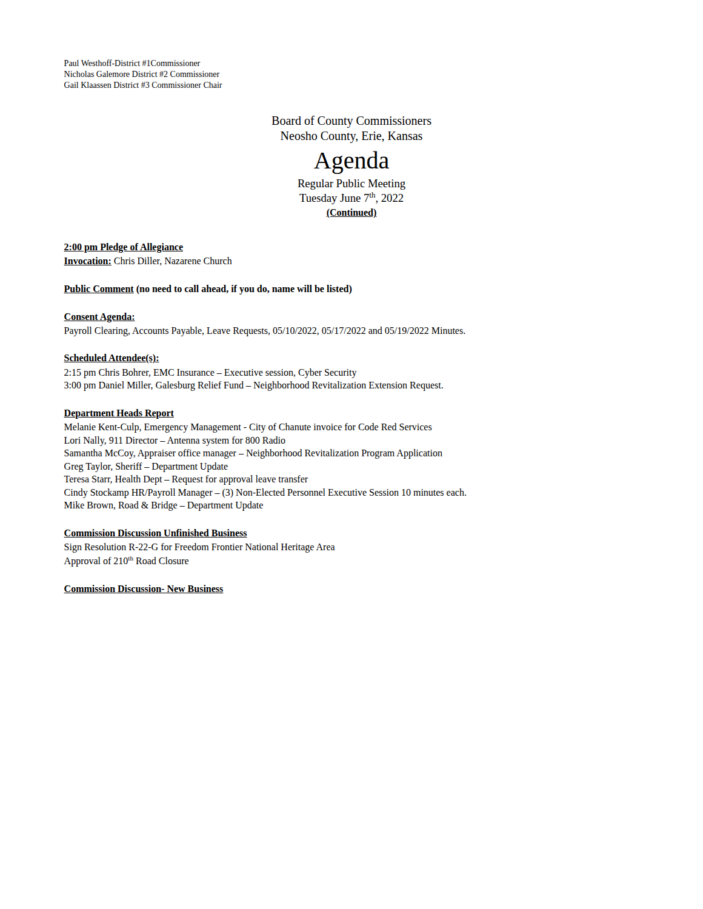Paul Westhoff-District #1Commissioner
Nicholas Galemore District #2 Commissioner
Gail Klaassen District #3 Commissioner Chair
Board of County Commissioners
Neosho County, Erie, Kansas
Agenda
Regular Public Meeting
Tuesday June 7th, 2022
(Continued)
2:00 pm Pledge of Allegiance
Invocation: Chris Diller, Nazarene Church
Public Comment (no need to call ahead, if you do, name will be listed)
Consent Agenda:
Payroll Clearing, Accounts Payable, Leave Requests, 05/10/2022, 05/17/2022 and 05/19/2022 Minutes.
Scheduled Attendee(s):
2:15 pm Chris Bohrer, EMC Insurance – Executive session, Cyber Security
3:00 pm Daniel Miller, Galesburg Relief Fund – Neighborhood Revitalization Extension Request.
Department Heads Report
Melanie Kent-Culp, Emergency Management - City of Chanute invoice for Code Red Services
Lori Nally, 911 Director – Antenna system for 800 Radio
Samantha McCoy, Appraiser office manager – Neighborhood Revitalization Program Application
Greg Taylor, Sheriff – Department Update
Teresa Starr, Health Dept – Request for approval leave transfer
Cindy Stockamp HR/Payroll Manager – (3) Non-Elected Personnel Executive Session 10 minutes each.
Mike Brown, Road & Bridge – Department Update
Commission Discussion Unfinished Business
Sign Resolution R-22-G for Freedom Frontier National Heritage Area
Approval of 210th Road Closure
Commission Discussion- New Business